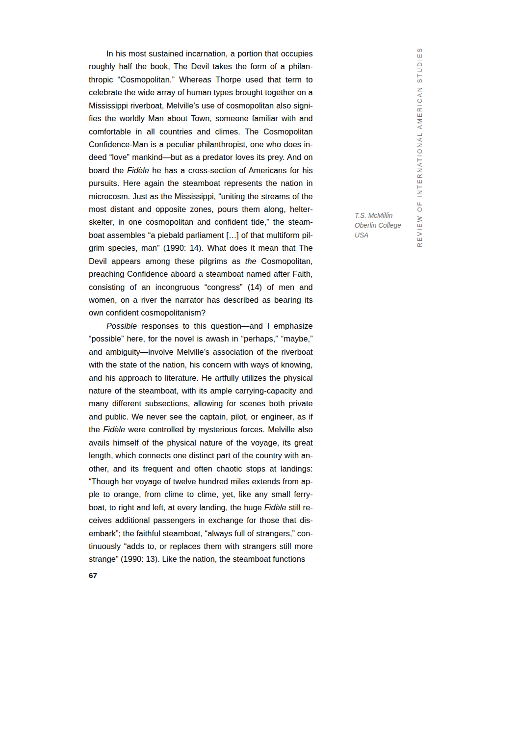Review of International American Studies
T.S. McMillin Oberlin College USA
In his most sustained incarnation, a portion that occupies roughly half the book, The Devil takes the form of a philanthropic “Cosmopolitan.” Whereas Thorpe used that term to celebrate the wide array of human types brought together on a Mississippi riverboat, Melville’s use of cosmopolitan also signifies the worldly Man about Town, someone familiar with and comfortable in all countries and climes. The Cosmopolitan Confidence-Man is a peculiar philanthropist, one who does indeed “love” mankind—but as a predator loves its prey. And on board the Fidèle he has a cross-section of Americans for his pursuits. Here again the steamboat represents the nation in microcosm. Just as the Mississippi, “uniting the streams of the most distant and opposite zones, pours them along, helter-skelter, in one cosmopolitan and confident tide,” the steamboat assembles “a piebald parliament […] of that multiform pilgrim species, man” (1990: 14). What does it mean that The Devil appears among these pilgrims as the Cosmopolitan, preaching Confidence aboard a steamboat named after Faith, consisting of an incongruous “congress” (14) of men and women, on a river the narrator has described as bearing its own confident cosmopolitanism?
Possible responses to this question—and I emphasize “possible” here, for the novel is awash in “perhaps,” “maybe,” and ambiguity—involve Melville’s association of the riverboat with the state of the nation, his concern with ways of knowing, and his approach to literature. He artfully utilizes the physical nature of the steamboat, with its ample carrying-capacity and many different subsections, allowing for scenes both private and public. We never see the captain, pilot, or engineer, as if the Fidèle were controlled by mysterious forces. Melville also avails himself of the physical nature of the voyage, its great length, which connects one distinct part of the country with another, and its frequent and often chaotic stops at landings: “Though her voyage of twelve hundred miles extends from apple to orange, from clime to clime, yet, like any small ferry-boat, to right and left, at every landing, the huge Fidèle still receives additional passengers in exchange for those that disembark”; the faithful steamboat, “always full of strangers,” continuously “adds to, or replaces them with strangers still more strange” (1990: 13). Like the nation, the steamboat functions
67